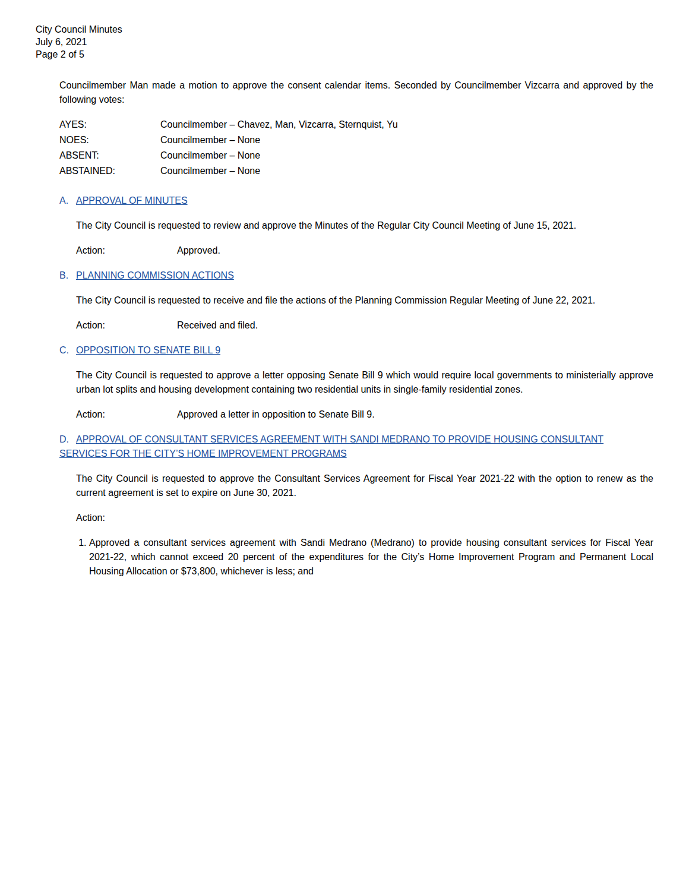City Council Minutes
July 6, 2021
Page 2 of 5
Councilmember Man made a motion to approve the consent calendar items. Seconded by Councilmember Vizcarra and approved by the following votes:
| AYES: | Councilmember – Chavez, Man, Vizcarra, Sternquist, Yu |
| NOES: | Councilmember – None |
| ABSENT: | Councilmember – None |
| ABSTAINED: | Councilmember – None |
A. Approval of Minutes
The City Council is requested to review and approve the Minutes of the Regular City Council Meeting of June 15, 2021.
Action:
Approved.
B. Planning Commission Actions
The City Council is requested to receive and file the actions of the Planning Commission Regular Meeting of June 22, 2021.
Action:
Received and filed.
C. Opposition to Senate Bill 9
The City Council is requested to approve a letter opposing Senate Bill 9 which would require local governments to ministerially approve urban lot splits and housing development containing two residential units in single-family residential zones.
Action:
Approved a letter in opposition to Senate Bill 9.
D. Approval of Consultant Services Agreement with Sandi Medrano to Provide Housing Consultant Services for the City’s Home Improvement Programs
The City Council is requested to approve the Consultant Services Agreement for Fiscal Year 2021-22 with the option to renew as the current agreement is set to expire on June 30, 2021.
Action:
Approved a consultant services agreement with Sandi Medrano (Medrano) to provide housing consultant services for Fiscal Year 2021-22, which cannot exceed 20 percent of the expenditures for the City’s Home Improvement Program and Permanent Local Housing Allocation or $73,800, whichever is less; and